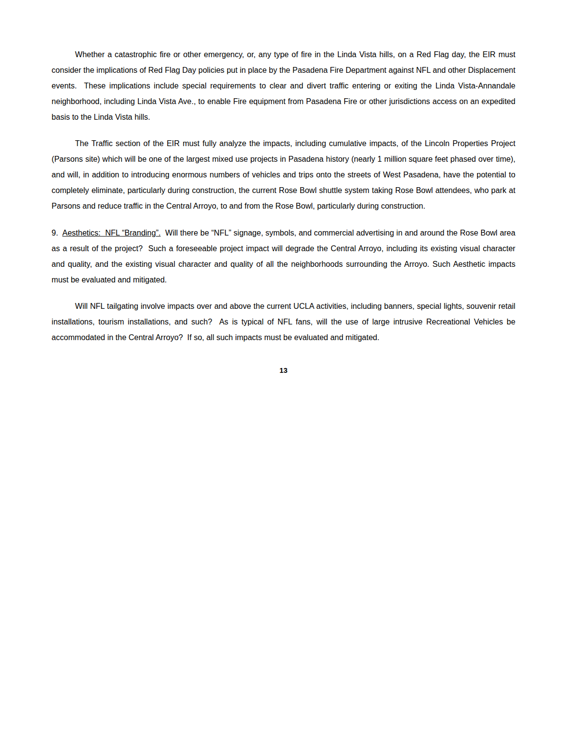Whether a catastrophic fire or other emergency, or, any type of fire in the Linda Vista hills, on a Red Flag day, the EIR must consider the implications of Red Flag Day policies put in place by the Pasadena Fire Department against NFL and other Displacement events. These implications include special requirements to clear and divert traffic entering or exiting the Linda Vista-Annandale neighborhood, including Linda Vista Ave., to enable Fire equipment from Pasadena Fire or other jurisdictions access on an expedited basis to the Linda Vista hills.
The Traffic section of the EIR must fully analyze the impacts, including cumulative impacts, of the Lincoln Properties Project (Parsons site) which will be one of the largest mixed use projects in Pasadena history (nearly 1 million square feet phased over time), and will, in addition to introducing enormous numbers of vehicles and trips onto the streets of West Pasadena, have the potential to completely eliminate, particularly during construction, the current Rose Bowl shuttle system taking Rose Bowl attendees, who park at Parsons and reduce traffic in the Central Arroyo, to and from the Rose Bowl, particularly during construction.
9. Aesthetics: NFL “Branding”. Will there be “NFL” signage, symbols, and commercial advertising in and around the Rose Bowl area as a result of the project? Such a foreseeable project impact will degrade the Central Arroyo, including its existing visual character and quality, and the existing visual character and quality of all the neighborhoods surrounding the Arroyo. Such Aesthetic impacts must be evaluated and mitigated.
Will NFL tailgating involve impacts over and above the current UCLA activities, including banners, special lights, souvenir retail installations, tourism installations, and such? As is typical of NFL fans, will the use of large intrusive Recreational Vehicles be accommodated in the Central Arroyo? If so, all such impacts must be evaluated and mitigated.
13